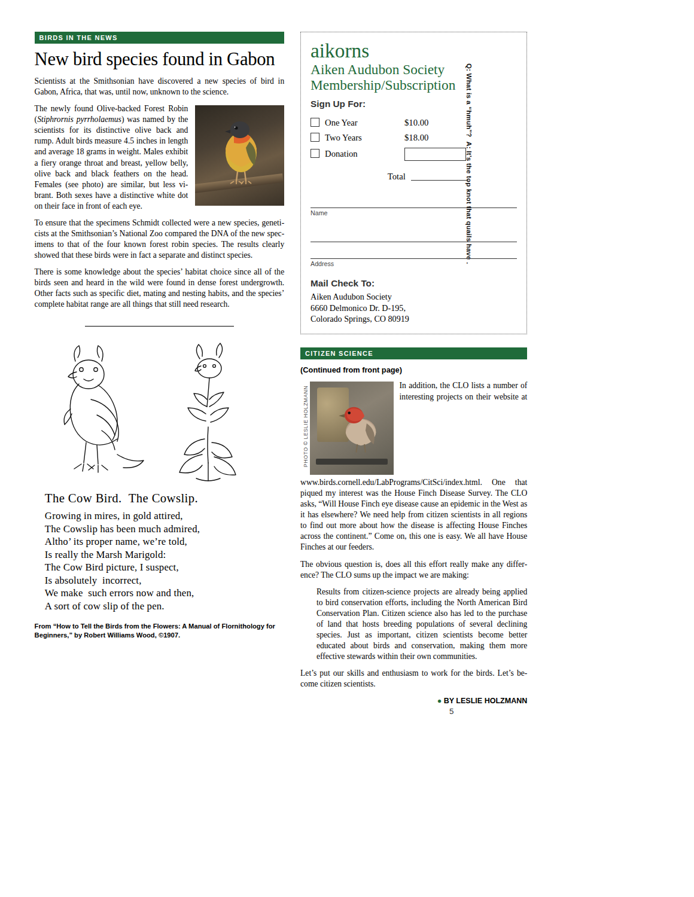Q: What is a “hmuh”? A: It’s the top knot that quails have .
Birds in the News
New bird species found in Gabon
Scientists at the Smithsonian have discovered a new species of bird in Gabon, Africa, that was, until now, unknown to the science.
The newly found Olive-backed Forest Robin (Stiphrornis pyrrholaemus) was named by the scientists for its distinctive olive back and rump. Adult birds measure 4.5 inches in length and average 18 grams in weight. Males exhibit a fiery orange throat and breast, yellow belly, olive back and black feathers on the head. Females (see photo) are similar, but less vibrant. Both sexes have a distinctive white dot on their face in front of each eye.
To ensure that the specimens Schmidt collected were a new species, geneticists at the Smithsonian’s National Zoo compared the DNA of the new specimens to that of the four known forest robin species. The results clearly showed that these birds were in fact a separate and distinct species.
There is some knowledge about the species’ habitat choice since all of the birds seen and heard in the wild were found in dense forest undergrowth. Other facts such as specific diet, mating and nesting habits, and the species’ complete habitat range are all things that still need research.
The Cow Bird. The Cowslip. Growing in mires, in gold attired,
The Cowslip has been much admired,
Altho’ its proper name, we’re told,
Is really the Marsh Marigold:
The Cow Bird picture, I suspect,
Is absolutely incorrect,
We make such errors now and then,
A sort of cow slip of the pen.
From “How to Tell the Birds from the Flowers: A Manual of Flornithology for Beginners,” by Robert Williams Wood, ©1907.
aikorns
Aiken Audubon Society
Membership/Subscription
Sign Up For:
| One Year | $10.00 |
| Two Years | $18.00 |
| Donation | |
Total
Name
Address
Mail Check To:
Aiken Audubon Society
6660 Delmonico Dr. D-195,
Colorado Springs, CO 80919
Citizen Science
(Continued from front page)
PHOTO © LESLIE HOLZMANN
In addition, the CLO lists a number of interesting projects on their website at www.birds.cornell.edu/LabPrograms/CitSci/index.html. One that piqued my interest was the House Finch Disease Survey. The CLO asks, “Will House Finch eye disease cause an epidemic in the West as it has elsewhere? We need help from citizen scientists in all regions to find out more about how the disease is affecting House Finches across the continent.” Come on, this one is easy. We all have House Finches at our feeders.
The obvious question is, does all this effort really make any difference? The CLO sums up the impact we are making:
Results from citizen-science projects are already being applied to bird conservation efforts, including the North American Bird Conservation Plan. Citizen science also has led to the purchase of land that hosts breeding populations of several declining species. Just as important, citizen scientists become better educated about birds and conservation, making them more effective stewards within their own communities.
Let’s put our skills and enthusiasm to work for the birds. Let’s become citizen scientists.
● BY LESLIE HOLZMANN
5